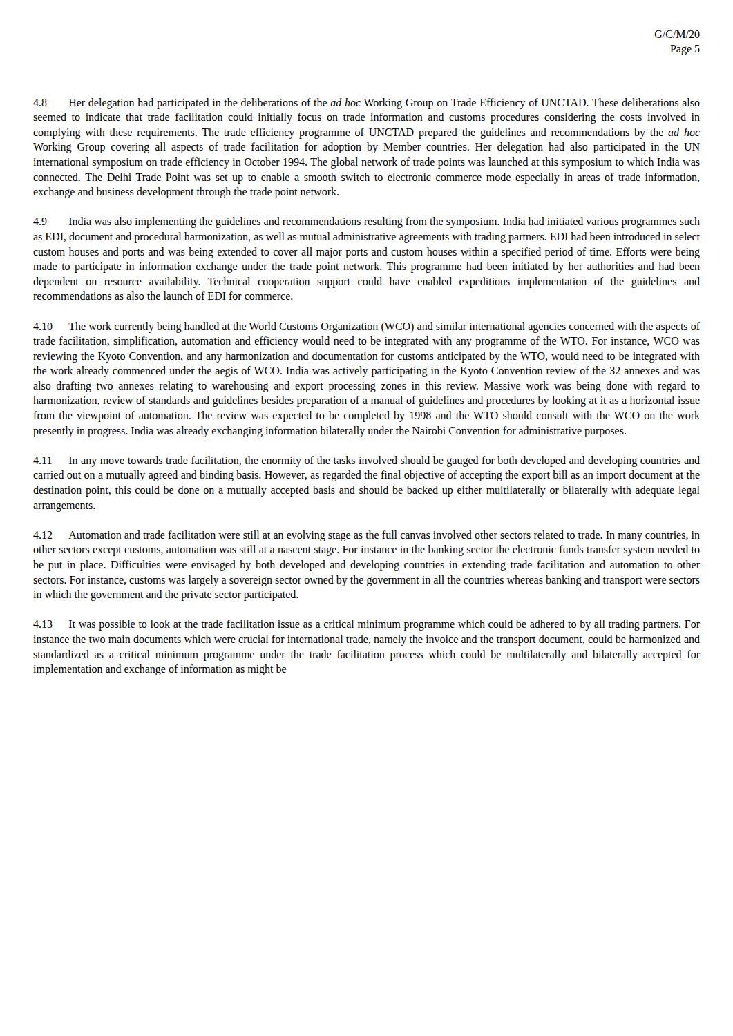G/C/M/20
Page 5
4.8 Her delegation had participated in the deliberations of the ad hoc Working Group on Trade Efficiency of UNCTAD. These deliberations also seemed to indicate that trade facilitation could initially focus on trade information and customs procedures considering the costs involved in complying with these requirements. The trade efficiency programme of UNCTAD prepared the guidelines and recommendations by the ad hoc Working Group covering all aspects of trade facilitation for adoption by Member countries. Her delegation had also participated in the UN international symposium on trade efficiency in October 1994. The global network of trade points was launched at this symposium to which India was connected. The Delhi Trade Point was set up to enable a smooth switch to electronic commerce mode especially in areas of trade information, exchange and business development through the trade point network.
4.9 India was also implementing the guidelines and recommendations resulting from the symposium. India had initiated various programmes such as EDI, document and procedural harmonization, as well as mutual administrative agreements with trading partners. EDI had been introduced in select custom houses and ports and was being extended to cover all major ports and custom houses within a specified period of time. Efforts were being made to participate in information exchange under the trade point network. This programme had been initiated by her authorities and had been dependent on resource availability. Technical cooperation support could have enabled expeditious implementation of the guidelines and recommendations as also the launch of EDI for commerce.
4.10 The work currently being handled at the World Customs Organization (WCO) and similar international agencies concerned with the aspects of trade facilitation, simplification, automation and efficiency would need to be integrated with any programme of the WTO. For instance, WCO was reviewing the Kyoto Convention, and any harmonization and documentation for customs anticipated by the WTO, would need to be integrated with the work already commenced under the aegis of WCO. India was actively participating in the Kyoto Convention review of the 32 annexes and was also drafting two annexes relating to warehousing and export processing zones in this review. Massive work was being done with regard to harmonization, review of standards and guidelines besides preparation of a manual of guidelines and procedures by looking at it as a horizontal issue from the viewpoint of automation. The review was expected to be completed by 1998 and the WTO should consult with the WCO on the work presently in progress. India was already exchanging information bilaterally under the Nairobi Convention for administrative purposes.
4.11 In any move towards trade facilitation, the enormity of the tasks involved should be gauged for both developed and developing countries and carried out on a mutually agreed and binding basis. However, as regarded the final objective of accepting the export bill as an import document at the destination point, this could be done on a mutually accepted basis and should be backed up either multilaterally or bilaterally with adequate legal arrangements.
4.12 Automation and trade facilitation were still at an evolving stage as the full canvas involved other sectors related to trade. In many countries, in other sectors except customs, automation was still at a nascent stage. For instance in the banking sector the electronic funds transfer system needed to be put in place. Difficulties were envisaged by both developed and developing countries in extending trade facilitation and automation to other sectors. For instance, customs was largely a sovereign sector owned by the government in all the countries whereas banking and transport were sectors in which the government and the private sector participated.
4.13 It was possible to look at the trade facilitation issue as a critical minimum programme which could be adhered to by all trading partners. For instance the two main documents which were crucial for international trade, namely the invoice and the transport document, could be harmonized and standardized as a critical minimum programme under the trade facilitation process which could be multilaterally and bilaterally accepted for implementation and exchange of information as might be